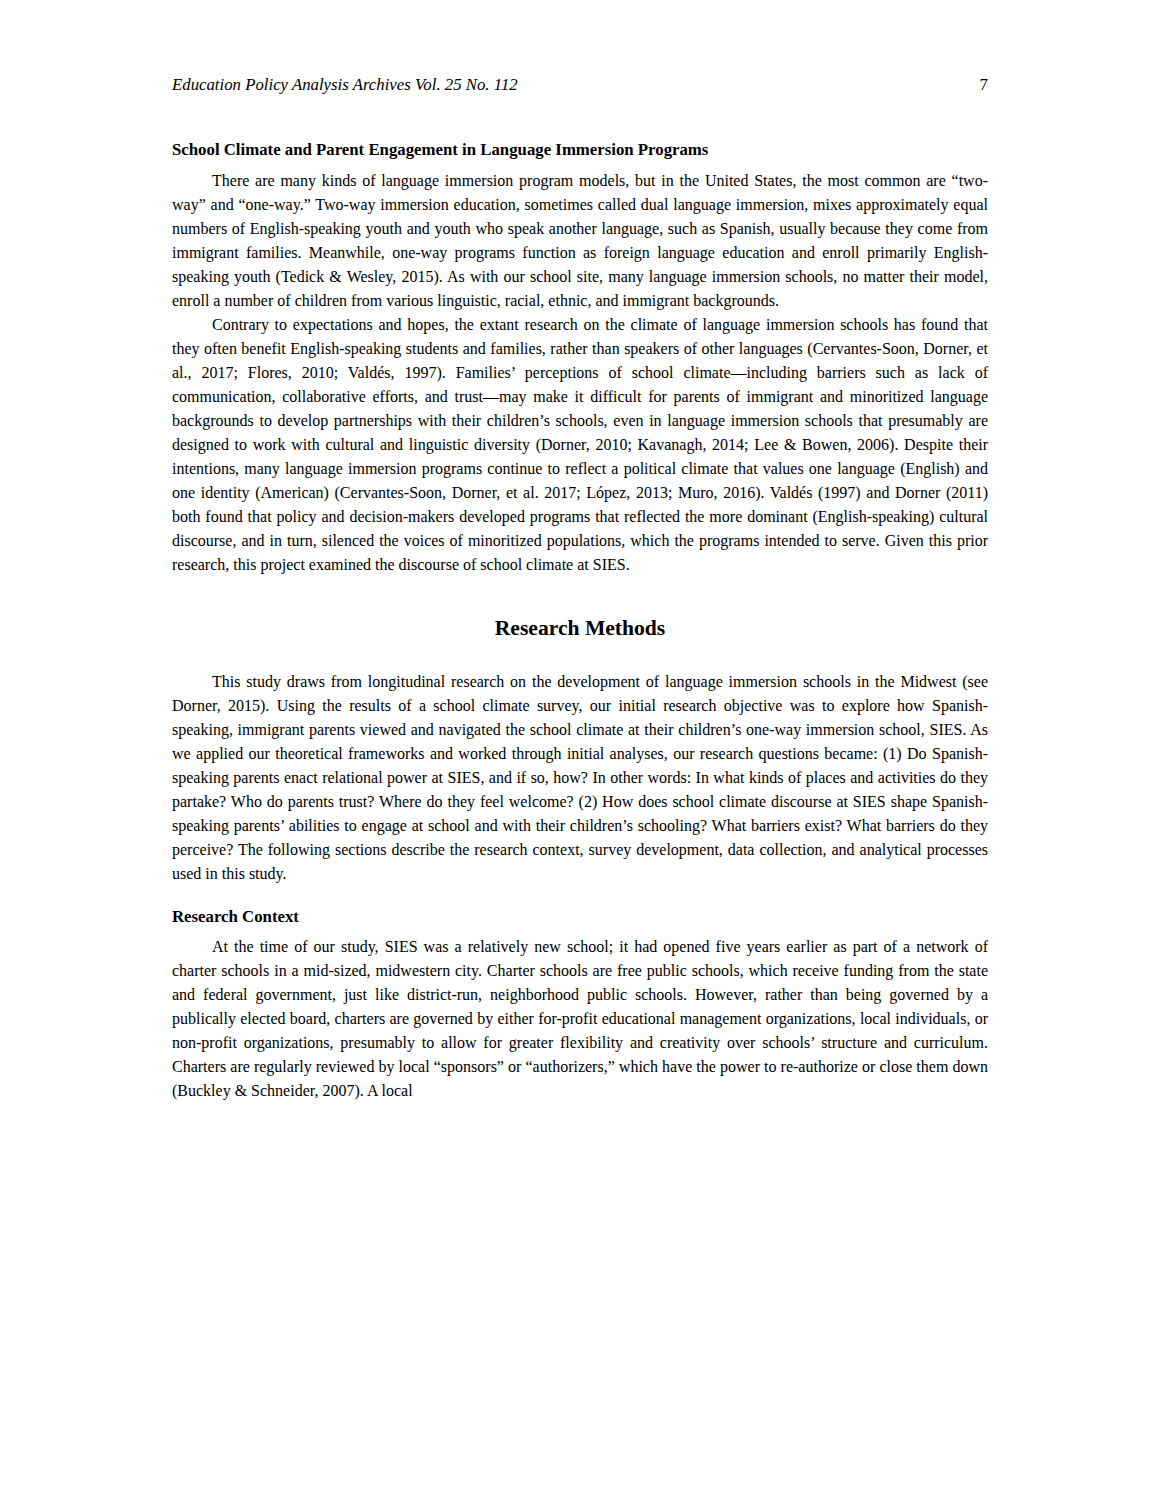Education Policy Analysis Archives Vol. 25 No. 112 7
School Climate and Parent Engagement in Language Immersion Programs
There are many kinds of language immersion program models, but in the United States, the most common are “two-way” and “one-way.” Two-way immersion education, sometimes called dual language immersion, mixes approximately equal numbers of English-speaking youth and youth who speak another language, such as Spanish, usually because they come from immigrant families. Meanwhile, one-way programs function as foreign language education and enroll primarily English-speaking youth (Tedick & Wesley, 2015). As with our school site, many language immersion schools, no matter their model, enroll a number of children from various linguistic, racial, ethnic, and immigrant backgrounds.
Contrary to expectations and hopes, the extant research on the climate of language immersion schools has found that they often benefit English-speaking students and families, rather than speakers of other languages (Cervantes-Soon, Dorner, et al., 2017; Flores, 2010; Valdés, 1997). Families’ perceptions of school climate—including barriers such as lack of communication, collaborative efforts, and trust—may make it difficult for parents of immigrant and minoritized language backgrounds to develop partnerships with their children’s schools, even in language immersion schools that presumably are designed to work with cultural and linguistic diversity (Dorner, 2010; Kavanagh, 2014; Lee & Bowen, 2006). Despite their intentions, many language immersion programs continue to reflect a political climate that values one language (English) and one identity (American) (Cervantes-Soon, Dorner, et al. 2017; López, 2013; Muro, 2016). Valdés (1997) and Dorner (2011) both found that policy and decision-makers developed programs that reflected the more dominant (English-speaking) cultural discourse, and in turn, silenced the voices of minoritized populations, which the programs intended to serve. Given this prior research, this project examined the discourse of school climate at SIES.
Research Methods
This study draws from longitudinal research on the development of language immersion schools in the Midwest (see Dorner, 2015). Using the results of a school climate survey, our initial research objective was to explore how Spanish-speaking, immigrant parents viewed and navigated the school climate at their children’s one-way immersion school, SIES. As we applied our theoretical frameworks and worked through initial analyses, our research questions became: (1) Do Spanish-speaking parents enact relational power at SIES, and if so, how? In other words: In what kinds of places and activities do they partake? Who do parents trust? Where do they feel welcome? (2) How does school climate discourse at SIES shape Spanish-speaking parents’ abilities to engage at school and with their children’s schooling? What barriers exist? What barriers do they perceive? The following sections describe the research context, survey development, data collection, and analytical processes used in this study.
Research Context
At the time of our study, SIES was a relatively new school; it had opened five years earlier as part of a network of charter schools in a mid-sized, midwestern city. Charter schools are free public schools, which receive funding from the state and federal government, just like district-run, neighborhood public schools. However, rather than being governed by a publically elected board, charters are governed by either for-profit educational management organizations, local individuals, or non-profit organizations, presumably to allow for greater flexibility and creativity over schools’ structure and curriculum. Charters are regularly reviewed by local “sponsors” or “authorizers,” which have the power to re-authorize or close them down (Buckley & Schneider, 2007). A local